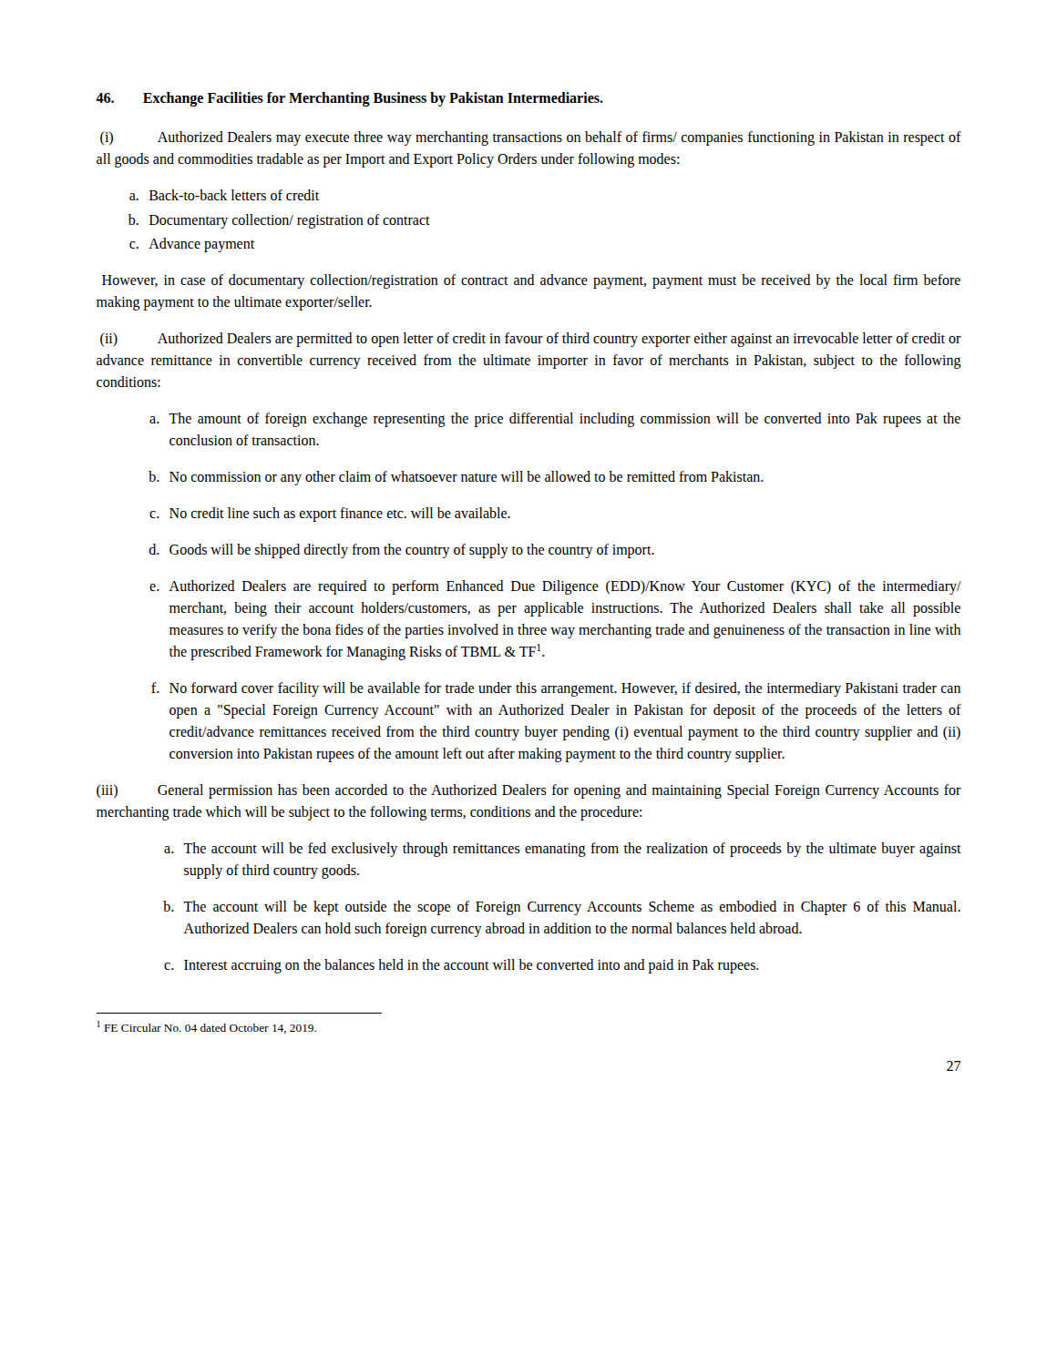46. Exchange Facilities for Merchanting Business by Pakistan Intermediaries.
(i) Authorized Dealers may execute three way merchanting transactions on behalf of firms/ companies functioning in Pakistan in respect of all goods and commodities tradable as per Import and Export Policy Orders under following modes:
Back-to-back letters of credit
Documentary collection/ registration of contract
Advance payment
However, in case of documentary collection/registration of contract and advance payment, payment must be received by the local firm before making payment to the ultimate exporter/seller.
(ii) Authorized Dealers are permitted to open letter of credit in favour of third country exporter either against an irrevocable letter of credit or advance remittance in convertible currency received from the ultimate importer in favor of merchants in Pakistan, subject to the following conditions:
The amount of foreign exchange representing the price differential including commission will be converted into Pak rupees at the conclusion of transaction.
No commission or any other claim of whatsoever nature will be allowed to be remitted from Pakistan.
No credit line such as export finance etc. will be available.
Goods will be shipped directly from the country of supply to the country of import.
Authorized Dealers are required to perform Enhanced Due Diligence (EDD)/Know Your Customer (KYC) of the intermediary/ merchant, being their account holders/customers, as per applicable instructions. The Authorized Dealers shall take all possible measures to verify the bona fides of the parties involved in three way merchanting trade and genuineness of the transaction in line with the prescribed Framework for Managing Risks of TBML & TF1.
No forward cover facility will be available for trade under this arrangement. However, if desired, the intermediary Pakistani trader can open a "Special Foreign Currency Account" with an Authorized Dealer in Pakistan for deposit of the proceeds of the letters of credit/advance remittances received from the third country buyer pending (i) eventual payment to the third country supplier and (ii) conversion into Pakistan rupees of the amount left out after making payment to the third country supplier.
(iii) General permission has been accorded to the Authorized Dealers for opening and maintaining Special Foreign Currency Accounts for merchanting trade which will be subject to the following terms, conditions and the procedure:
The account will be fed exclusively through remittances emanating from the realization of proceeds by the ultimate buyer against supply of third country goods.
The account will be kept outside the scope of Foreign Currency Accounts Scheme as embodied in Chapter 6 of this Manual. Authorized Dealers can hold such foreign currency abroad in addition to the normal balances held abroad.
Interest accruing on the balances held in the account will be converted into and paid in Pak rupees.
1 FE Circular No. 04 dated October 14, 2019.
27